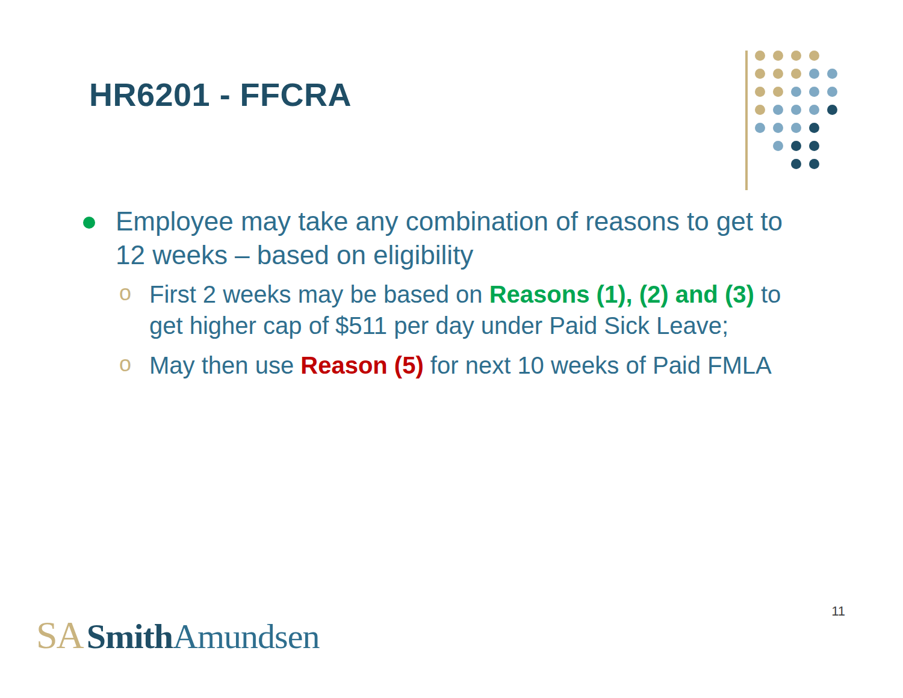HR6201 - FFCRA
Employee may take any combination of reasons to get to 12 weeks – based on eligibility
First 2 weeks may be based on Reasons (1), (2) and (3) to get higher cap of $511 per day under Paid Sick Leave;
May then use Reason (5) for next 10 weeks of Paid FMLA
SA
Smith Amundsen
11